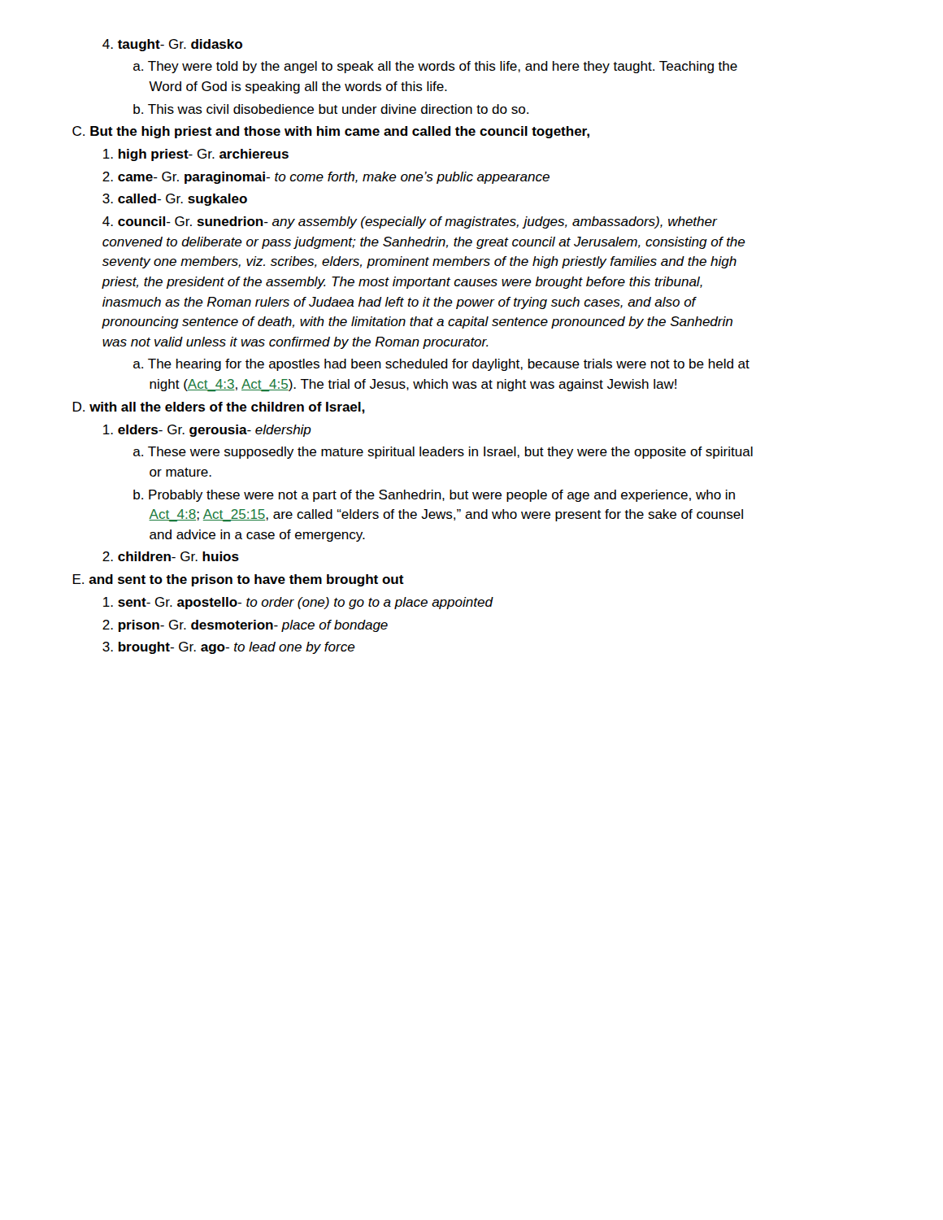4. taught- Gr. didasko
a. They were told by the angel to speak all the words of this life, and here they taught. Teaching the Word of God is speaking all the words of this life.
b. This was civil disobedience but under divine direction to do so.
C. But the high priest and those with him came and called the council together,
1. high priest- Gr. archiereus
2. came- Gr. paraginomai- to come forth, make one’s public appearance
3. called- Gr. sugkaleo
4. council- Gr. sunedrion- any assembly (especially of magistrates, judges, ambassadors), whether convened to deliberate or pass judgment; the Sanhedrin, the great council at Jerusalem, consisting of the seventy one members, viz. scribes, elders, prominent members of the high priestly families and the high priest, the president of the assembly. The most important causes were brought before this tribunal, inasmuch as the Roman rulers of Judaea had left to it the power of trying such cases, and also of pronouncing sentence of death, with the limitation that a capital sentence pronounced by the Sanhedrin was not valid unless it was confirmed by the Roman procurator.
a. The hearing for the apostles had been scheduled for daylight, because trials were not to be held at night (Act_4:3, Act_4:5). The trial of Jesus, which was at night was against Jewish law!
D. with all the elders of the children of Israel,
1. elders- Gr. gerousia- eldership
a. These were supposedly the mature spiritual leaders in Israel, but they were the opposite of spiritual or mature.
b. Probably these were not a part of the Sanhedrin, but were people of age and experience, who in Act_4:8; Act_25:15, are called “elders of the Jews,” and who were present for the sake of counsel and advice in a case of emergency.
2. children- Gr. huios
E. and sent to the prison to have them brought out
1. sent- Gr. apostello- to order (one) to go to a place appointed
2. prison- Gr. desmoterion- place of bondage
3. brought- Gr. ago- to lead one by force